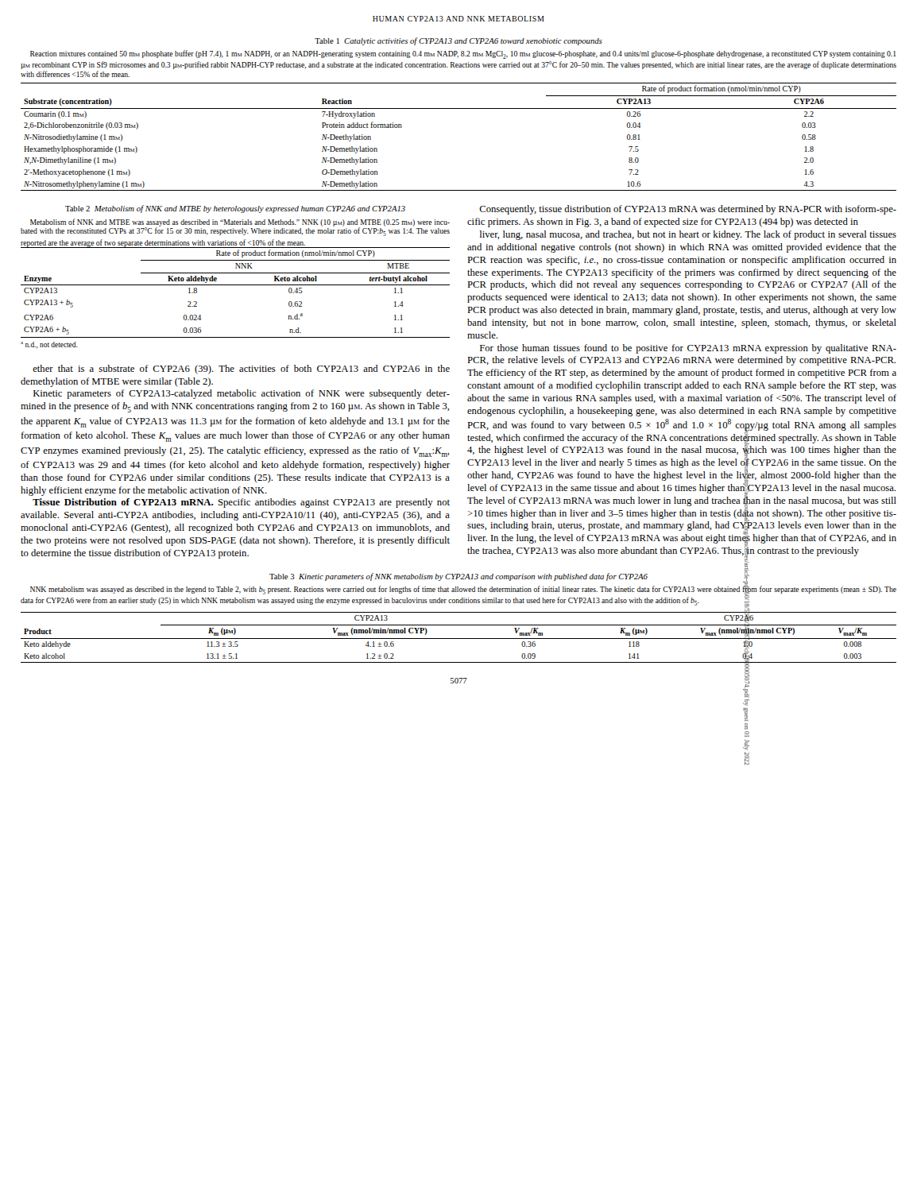HUMAN CYP2A13 AND NNK METABOLISM
Table 1 Catalytic activities of CYP2A13 and CYP2A6 toward xenobiotic compounds
Reaction mixtures contained 50 mm phosphate buffer (pH 7.4), 1 mm NADPH, or an NADPH-generating system containing 0.4 mm NADP, 8.2 mm MgCl2, 10 mm glucose-6-phosphate, and 0.4 units/ml glucose-6-phosphate dehydrogenase, a reconstituted CYP system containing 0.1 µm recombinant CYP in Sf9 microsomes and 0.3 µm-purified rabbit NADPH-CYP reductase, and a substrate at the indicated concentration. Reactions were carried out at 37°C for 20–50 min. The values presented, which are initial linear rates, are the average of duplicate determinations with differences <15% of the mean.
| | Rate of product formation (nmol/min/nmol CYP) |
| Substrate (concentration) | Reaction | CYP2A13 | CYP2A6 |
| Coumarin (0.1 m m ) | 7-Hydroxylation | 0.26 | 2.2 |
| 2,6-Dichlorobenzonitrile (0.03 m m ) | Protein adduct formation | 0.04 | 0.03 |
| N -Nitrosodiethylamine (1 m m ) | N -Deethylation | 0.81 | 0.58 |
| Hexamethylphosphoramide (1 m m ) | N -Demethylation | 7.5 | 1.8 |
| N,N -Dimethylaniline (1 m m ) | N -Demethylation | 8.0 | 2.0 |
| 2′-Methoxyacetophenone (1 m m ) | O -Demethylation | 7.2 | 1.6 |
| N -Nitrosomethylphenylamine (1 m m ) | N -Demethylation | 10.6 | 4.3 |
Table 2 Metabolism of NNK and MTBE by heterologously expressed human CYP2A6 and CYP2A13
Metabolism of NNK and MTBE was assayed as described in “Materials and Methods.” NNK (10 µm) and MTBE (0.25 mm) were incubated with the reconstituted CYPs at 37°C for 15 or 30 min, respectively. Where indicated, the molar ratio of CYP:b 5 was 1:4. The values reported are the average of two separate determinations with variations of <10% of the mean.
| | Rate of product formation (nmol/min/nmol CYP) |
| | NNK | MTBE |
| Enzyme | Keto aldehyde | Keto alcohol | tert -butyl alcohol |
| CYP2A13 | 1.8 | 0.45 | 1.1 |
| CYP2A13 + b 5 | 2.2 | 0.62 | 1.4 |
| CYP2A6 | 0.024 | n.d. a | 1.1 |
| CYP2A6 + b 5 | 0.036 | n.d. | 1.1 |
a n.d., not detected.
ether that is a substrate of CYP2A6 (39). The activities of both CYP2A13 and CYP2A6 in the demethylation of MTBE were similar (Table 2).
Kinetic parameters of CYP2A13-catalyzed metabolic activation of NNK were subsequently determined in the presence of b 5 and with NNK concentrations ranging from 2 to 160 µm. As shown in Table 3, the apparent Km value of CYP2A13 was 11.3 µm for the formation of keto aldehyde and 13.1 µm for the formation of keto alcohol. These Km values are much lower than those of CYP2A6 or any other human CYP enzymes examined previously (21, 25). The catalytic efficiency, expressed as the ratio of Vmax:Km, of CYP2A13 was 29 and 44 times (for keto alcohol and keto aldehyde formation, respectively) higher than those found for CYP2A6 under similar conditions (25). These results indicate that CYP2A13 is a highly efficient enzyme for the metabolic activation of NNK.
Tissue Distribution of CYP2A13 mRNA. Specific antibodies against CYP2A13 are presently not available. Several anti-CYP2A antibodies, including anti-CYP2A10/11 (40), anti-CYP2A5 (36), and a monoclonal anti-CYP2A6 (Gentest), all recognized both CYP2A6 and CYP2A13 on immunoblots, and the two proteins were not resolved upon SDS-PAGE (data not shown). Therefore, it is presently difficult to determine the tissue distribution of CYP2A13 protein.
Consequently, tissue distribution of CYP2A13 mRNA was determined by RNA-PCR with isoform-specific primers. As shown in Fig. 3, a band of expected size for CYP2A13 (494 bp) was detected in
liver, lung, nasal mucosa, and trachea, but not in heart or kidney. The lack of product in several tissues and in additional negative controls (not shown) in which RNA was omitted provided evidence that the PCR reaction was specific, i.e., no cross-tissue contamination or nonspecific amplification occurred in these experiments. The CYP2A13 specificity of the primers was confirmed by direct sequencing of the PCR products, which did not reveal any sequences corresponding to CYP2A6 or CYP2A7 (All of the products sequenced were identical to 2A13; data not shown). In other experiments not shown, the same PCR product was also detected in brain, mammary gland, prostate, testis, and uterus, although at very low band intensity, but not in bone marrow, colon, small intestine, spleen, stomach, thymus, or skeletal muscle.
For those human tissues found to be positive for CYP2A13 mRNA expression by qualitative RNA-PCR, the relative levels of CYP2A13 and CYP2A6 mRNA were determined by competitive RNA-PCR. The efficiency of the RT step, as determined by the amount of product formed in competitive PCR from a constant amount of a modified cyclophilin transcript added to each RNA sample before the RT step, was about the same in various RNA samples used, with a maximal variation of <50%. The transcript level of endogenous cyclophilin, a housekeeping gene, was also determined in each RNA sample by competitive PCR, and was found to vary between 0.5 × 108 and 1.0 × 108 copy/µg total RNA among all samples tested, which confirmed the accuracy of the RNA concentrations determined spectrally. As shown in Table 4, the highest level of CYP2A13 was found in the nasal mucosa, which was 100 times higher than the CYP2A13 level in the liver and nearly 5 times as high as the level of CYP2A6 in the same tissue. On the other hand, CYP2A6 was found to have the highest level in the liver, almost 2000-fold higher than the level of CYP2A13 in the same tissue and about 16 times higher than CYP2A13 level in the nasal mucosa. The level of CYP2A13 mRNA was much lower in lung and trachea than in the nasal mucosa, but was still >10 times higher than in liver and 3–5 times higher than in testis (data not shown). The other positive tissues, including brain, uterus, prostate, and mammary gland, had CYP2A13 levels even lower than in the liver. In the lung, the level of CYP2A13 mRNA was about eight times higher than that of CYP2A6, and in the trachea, CYP2A13 was also more abundant than CYP2A6. Thus, in contrast to the previously
Table 3 Kinetic parameters of NNK metabolism by CYP2A13 and comparison with published data for CYP2A6
NNK metabolism was assayed as described in the legend to Table 2, with b 5 present. Reactions were carried out for lengths of time that allowed the determination of initial linear rates. The kinetic data for CYP2A13 were obtained from four separate experiments (mean ± SD). The data for CYP2A6 were from an earlier study (25) in which NNK metabolism was assayed using the enzyme expressed in baculovirus under conditions similar to that used here for CYP2A13 and also with the addition of b 5.
| | CYP2A13 | CYP2A6 |
| Product | K m (µ m ) | V max (nmol/min/nmol CYP) | V max / K m | K m (µ m ) | V max (nmol/min/nmol CYP) | V max / K m |
| Keto aldehyde | 11.3 ± 3.5 | 4.1 ± 0.6 | 0.36 | 118 | 1.0 | 0.008 |
| Keto alcohol | 13.1 ± 5.1 | 1.2 ± 0.2 | 0.09 | 141 | 0.4 | 0.003 |
5077
Downloaded from http://aacrjournals.org/cancerres/article-pdf/60/18/5074/2478740/ch1800005074.pdf by guest on 01 July 2022